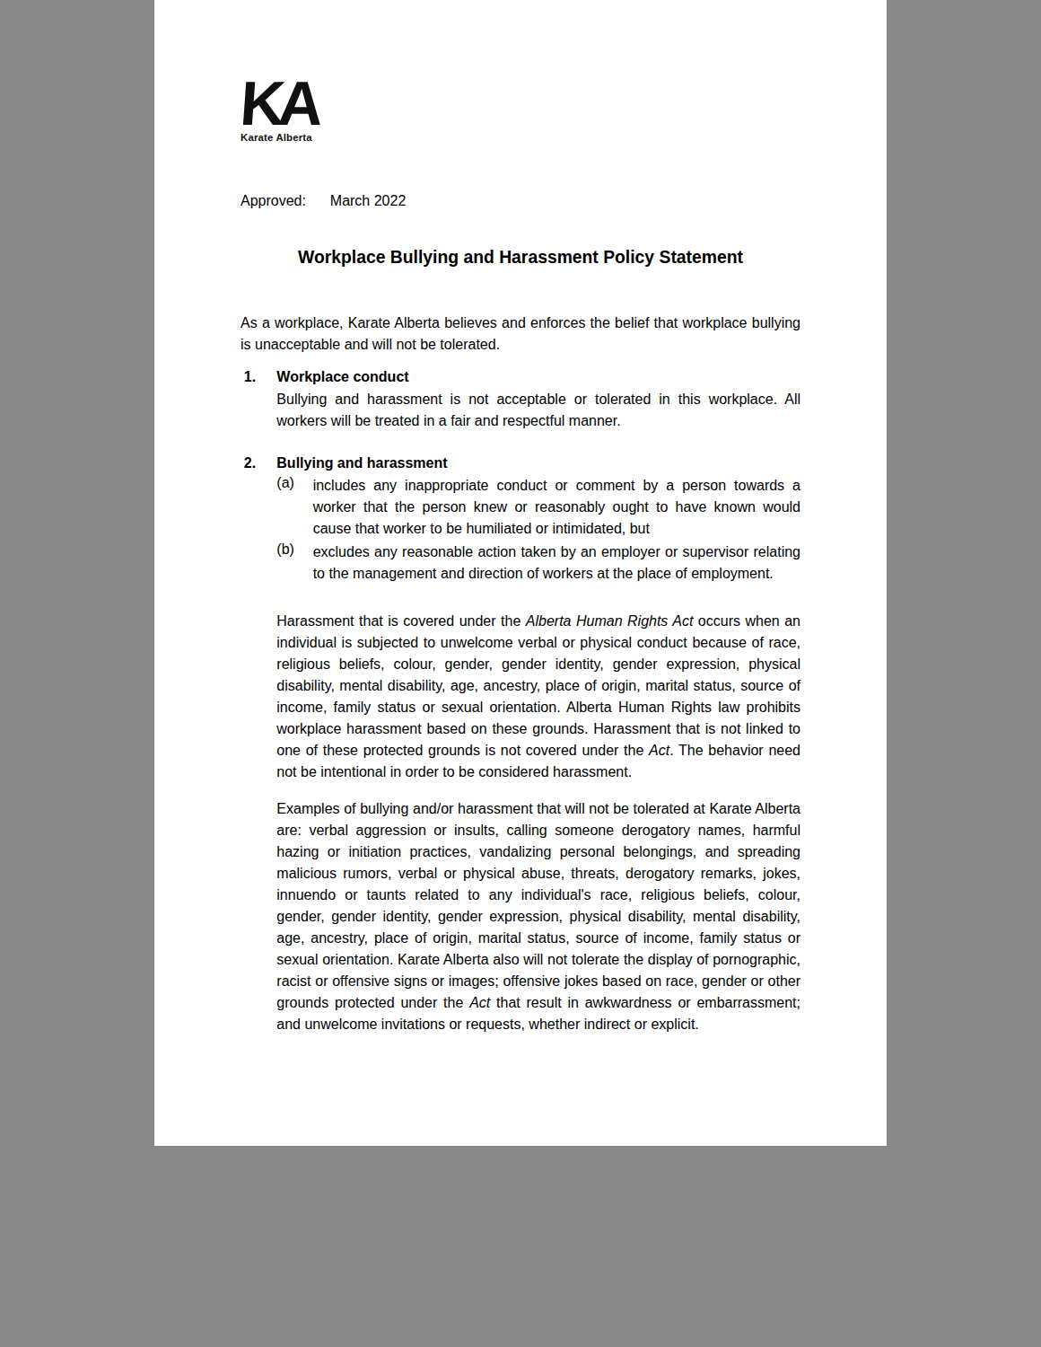KA
Karate Alberta
Approved: March 2022
Workplace Bullying and Harassment Policy Statement
As a workplace, Karate Alberta believes and enforces the belief that workplace bullying is unacceptable and will not be tolerated.
Workplace conduct
Bullying and harassment is not acceptable or tolerated in this workplace. All workers will be treated in a fair and respectful manner.
Bullying and harassment
includes any inappropriate conduct or comment by a person towards a worker that the person knew or reasonably ought to have known would cause that worker to be humiliated or intimidated, but
excludes any reasonable action taken by an employer or supervisor relating to the management and direction of workers at the place of employment.
Harassment that is covered under the Alberta Human Rights Act occurs when an individual is subjected to unwelcome verbal or physical conduct because of race, religious beliefs, colour, gender, gender identity, gender expression, physical disability, mental disability, age, ancestry, place of origin, marital status, source of income, family status or sexual orientation. Alberta Human Rights law prohibits workplace harassment based on these grounds. Harassment that is not linked to one of these protected grounds is not covered under the Act. The behavior need not be intentional in order to be considered harassment.
Examples of bullying and/or harassment that will not be tolerated at Karate Alberta are: verbal aggression or insults, calling someone derogatory names, harmful hazing or initiation practices, vandalizing personal belongings, and spreading malicious rumors, verbal or physical abuse, threats, derogatory remarks, jokes, innuendo or taunts related to any individual's race, religious beliefs, colour, gender, gender identity, gender expression, physical disability, mental disability, age, ancestry, place of origin, marital status, source of income, family status or sexual orientation. Karate Alberta also will not tolerate the display of pornographic, racist or offensive signs or images; offensive jokes based on race, gender or other grounds protected under the Act that result in awkwardness or embarrassment; and unwelcome invitations or requests, whether indirect or explicit.